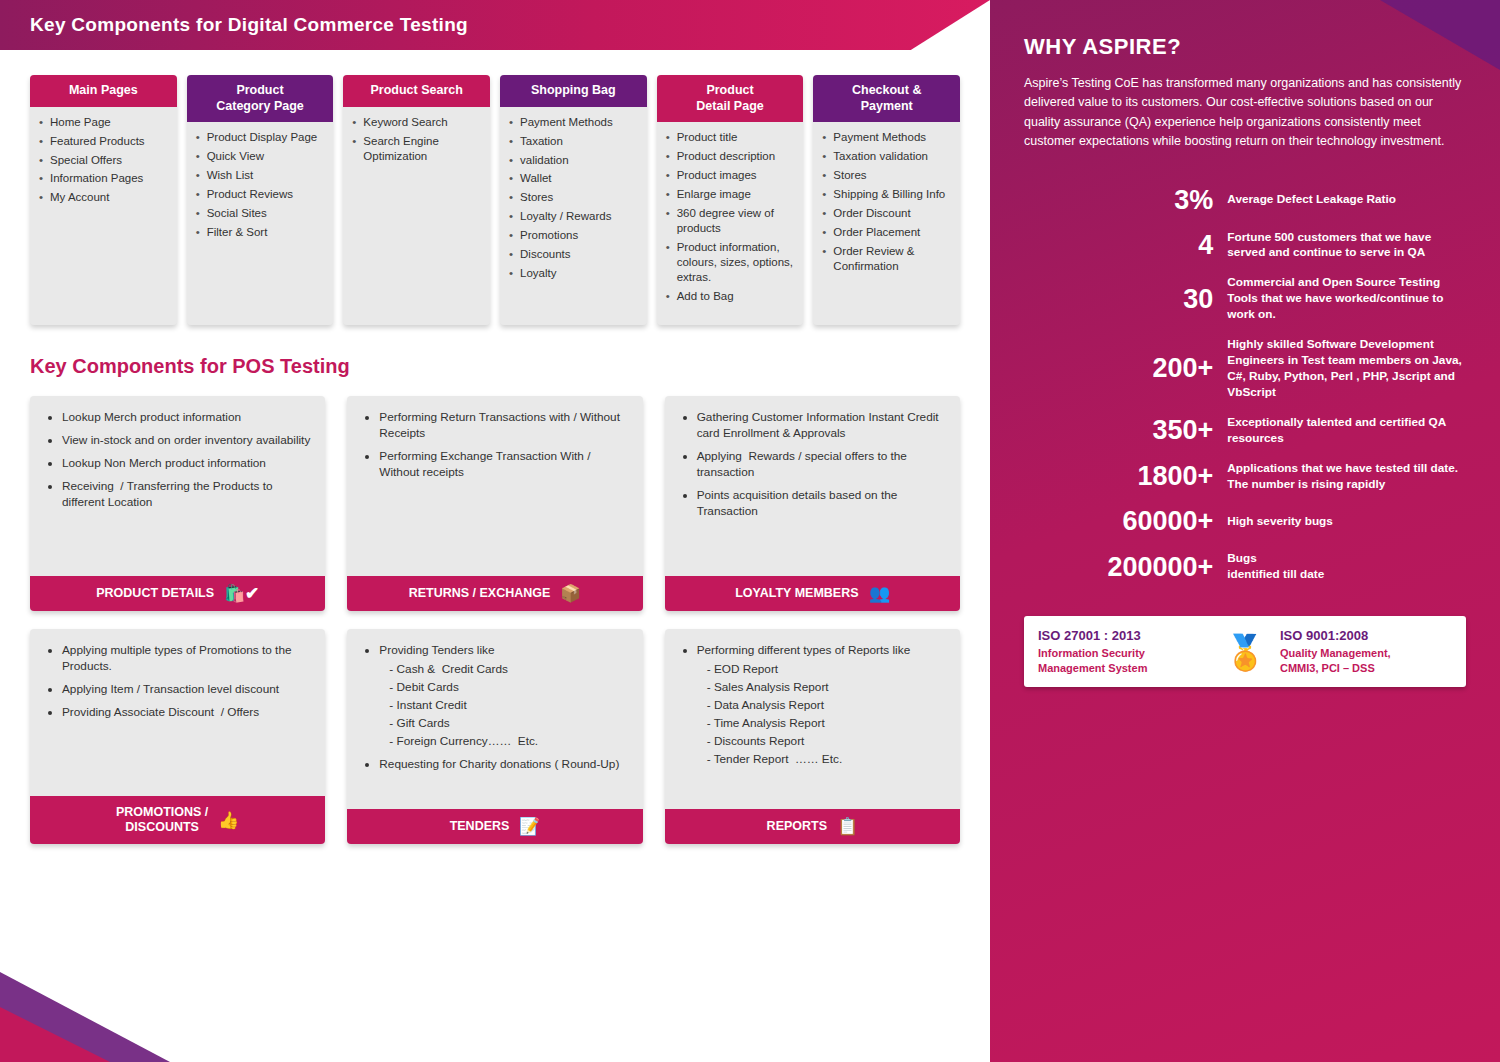Key Components for Digital Commerce Testing
Main Pages
Home Page
Featured Products
Special Offers
Information Pages
My Account
Product
Category Page
Product Display Page
Quick View
Wish List
Product Reviews
Social Sites
Filter & Sort
Product Search
Keyword Search
Search Engine Optimization
Shopping Bag
Payment Methods
Taxation
validation
Wallet
Stores
Loyalty / Rewards
Promotions
Discounts
Loyalty
Product
Detail Page
Product title
Product description
Product images
Enlarge image
360 degree view of products
Product information, colours, sizes, options, extras.
Add to Bag
Checkout &
Payment
Payment Methods
Taxation validation
Stores
Shipping & Billing Info
Order Discount
Order Placement
Order Review & Confirmation
Key Components for POS Testing
Lookup Merch product information
View in-stock and on order inventory availability
Lookup Non Merch product information
Receiving / Transferring the Products to different Location
PRODUCT DETAILS🛍️✔
Performing Return Transactions with / Without Receipts
Performing Exchange Transaction With / Without receipts
RETURNS / EXCHANGE📦
Gathering Customer Information Instant Credit card Enrollment & Approvals
Applying Rewards / special offers to the transaction
Points acquisition details based on the Transaction
LOYALTY MEMBERS👥
Applying multiple types of Promotions to the Products.
Applying Item / Transaction level discount
Providing Associate Discount / Offers
PROMOTIONS /
DISCOUNTS👍
Providing Tenders like
Cash & Credit Cards
Debit Cards
Instant Credit
Gift Cards
Foreign Currency…… Etc.
Requesting for Charity donations ( Round-Up)
TENDERS📝
Performing different types of Reports like
EOD Report
Sales Analysis Report
Data Analysis Report
Time Analysis Report
Discounts Report
Tender Report …… Etc.
REPORTS📋
WHY ASPIRE?
Aspire’s Testing CoE has transformed many organizations and has consistently delivered value to its customers. Our cost-effective solutions based on our quality assurance (QA) experience help organizations consistently meet customer expectations while boosting return on their technology investment.
| 3% | Average Defect Leakage Ratio |
| 4 | Fortune 500 customers that we have served and continue to serve in QA |
| 30 | Commercial and Open Source Testing Tools that we have worked/continue to work on. |
| 200+ | Highly skilled Software Development Engineers in Test team members on Java, C#, Ruby, Python, Perl , PHP, Jscript and VbScript |
| 350+ | Exceptionally talented and certified QA resources |
| 1800+ | Applications that we have tested till date. The number is rising rapidly |
| 60000+ | High severity bugs |
| 200000+ | Bugs identified till date |
ISO 27001 : 2013 Information Security
Management System
🏅
ISO 9001:2008 Quality Management,
CMMI3, PCI – DSS